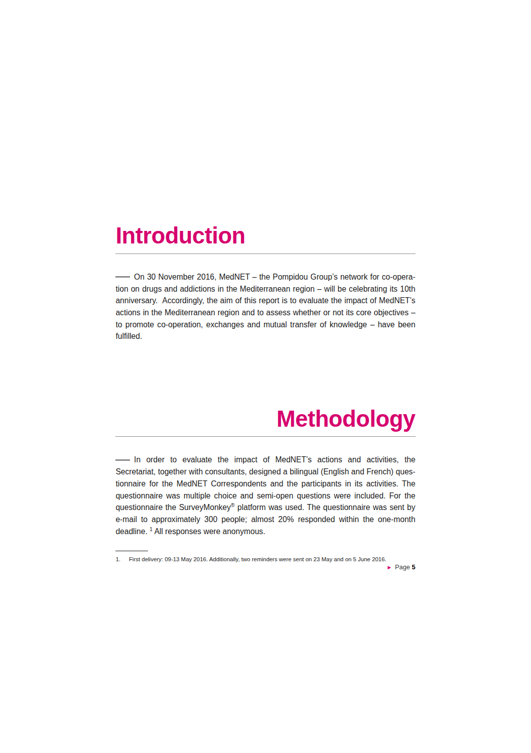Introduction
On 30 November 2016, MedNET – the Pompidou Group’s network for co-operation on drugs and addictions in the Mediterranean region – will be celebrating its 10th anniversary. Accordingly, the aim of this report is to evaluate the impact of MedNET’s actions in the Mediterranean region and to assess whether or not its core objectives – to promote co-operation, exchanges and mutual transfer of knowledge – have been fulfilled.
Methodology
In order to evaluate the impact of MedNET’s actions and activities, the Secretariat, together with consultants, designed a bilingual (English and French) questionnaire for the MedNET Correspondents and the participants in its activities. The questionnaire was multiple choice and semi-open questions were included. For the questionnaire the SurveyMonkey® platform was used. The questionnaire was sent by e-mail to approximately 300 people; almost 20% responded within the one-month deadline. 1 All responses were anonymous.
1. First delivery: 09-13 May 2016. Additionally, two reminders were sent on 23 May and on 5 June 2016.
►Page 5